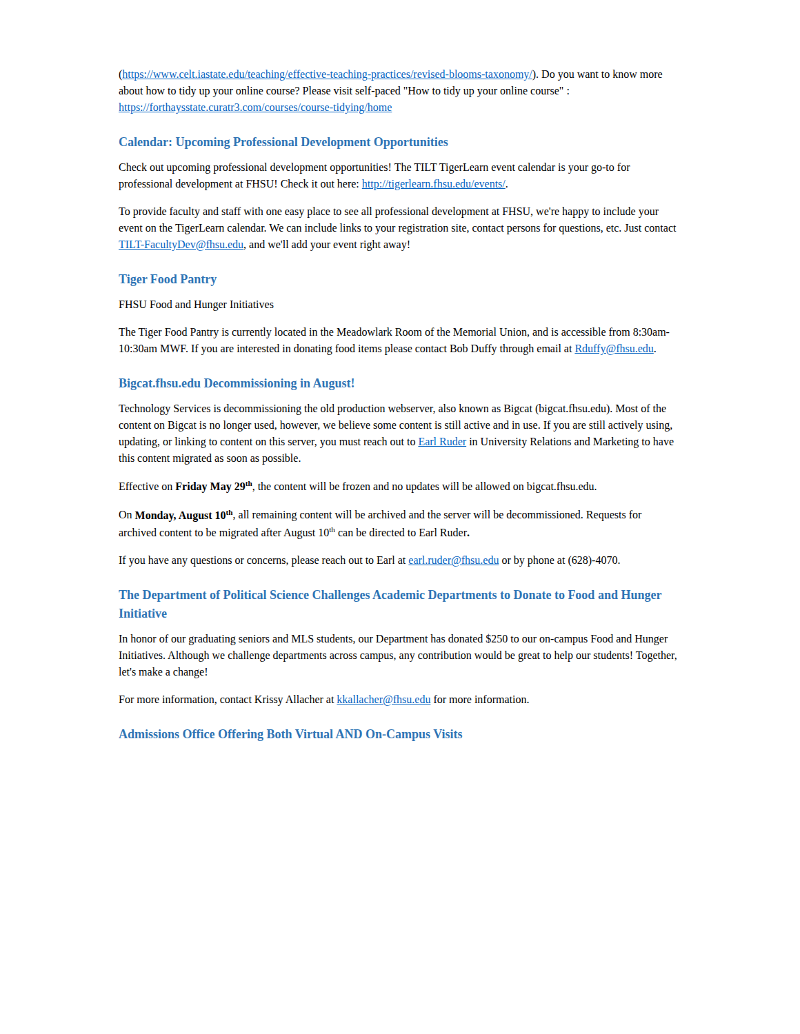(https://www.celt.iastate.edu/teaching/effective-teaching-practices/revised-blooms-taxonomy/). Do you want to know more about how to tidy up your online course? Please visit self-paced "How to tidy up your online course" : https://forthaysstate.curatr3.com/courses/course-tidying/home
Calendar: Upcoming Professional Development Opportunities
Check out upcoming professional development opportunities! The TILT TigerLearn event calendar is your go-to for professional development at FHSU! Check it out here: http://tigerlearn.fhsu.edu/events/.
To provide faculty and staff with one easy place to see all professional development at FHSU, we're happy to include your event on the TigerLearn calendar. We can include links to your registration site, contact persons for questions, etc. Just contact TILT-FacultyDev@fhsu.edu, and we'll add your event right away!
Tiger Food Pantry
FHSU Food and Hunger Initiatives
The Tiger Food Pantry is currently located in the Meadowlark Room of the Memorial Union, and is accessible from 8:30am-10:30am MWF. If you are interested in donating food items please contact Bob Duffy through email at Rduffy@fhsu.edu.
Bigcat.fhsu.edu Decommissioning in August!
Technology Services is decommissioning the old production webserver, also known as Bigcat (bigcat.fhsu.edu). Most of the content on Bigcat is no longer used, however, we believe some content is still active and in use. If you are still actively using, updating, or linking to content on this server, you must reach out to Earl Ruder in University Relations and Marketing to have this content migrated as soon as possible.
Effective on Friday May 29th, the content will be frozen and no updates will be allowed on bigcat.fhsu.edu.
On Monday, August 10th, all remaining content will be archived and the server will be decommissioned. Requests for archived content to be migrated after August 10th can be directed to Earl Ruder.
If you have any questions or concerns, please reach out to Earl at earl.ruder@fhsu.edu or by phone at (628)-4070.
The Department of Political Science Challenges Academic Departments to Donate to Food and Hunger Initiative
In honor of our graduating seniors and MLS students, our Department has donated $250 to our on-campus Food and Hunger Initiatives. Although we challenge departments across campus, any contribution would be great to help our students! Together, let's make a change!
For more information, contact Krissy Allacher at kkallacher@fhsu.edu for more information.
Admissions Office Offering Both Virtual AND On-Campus Visits